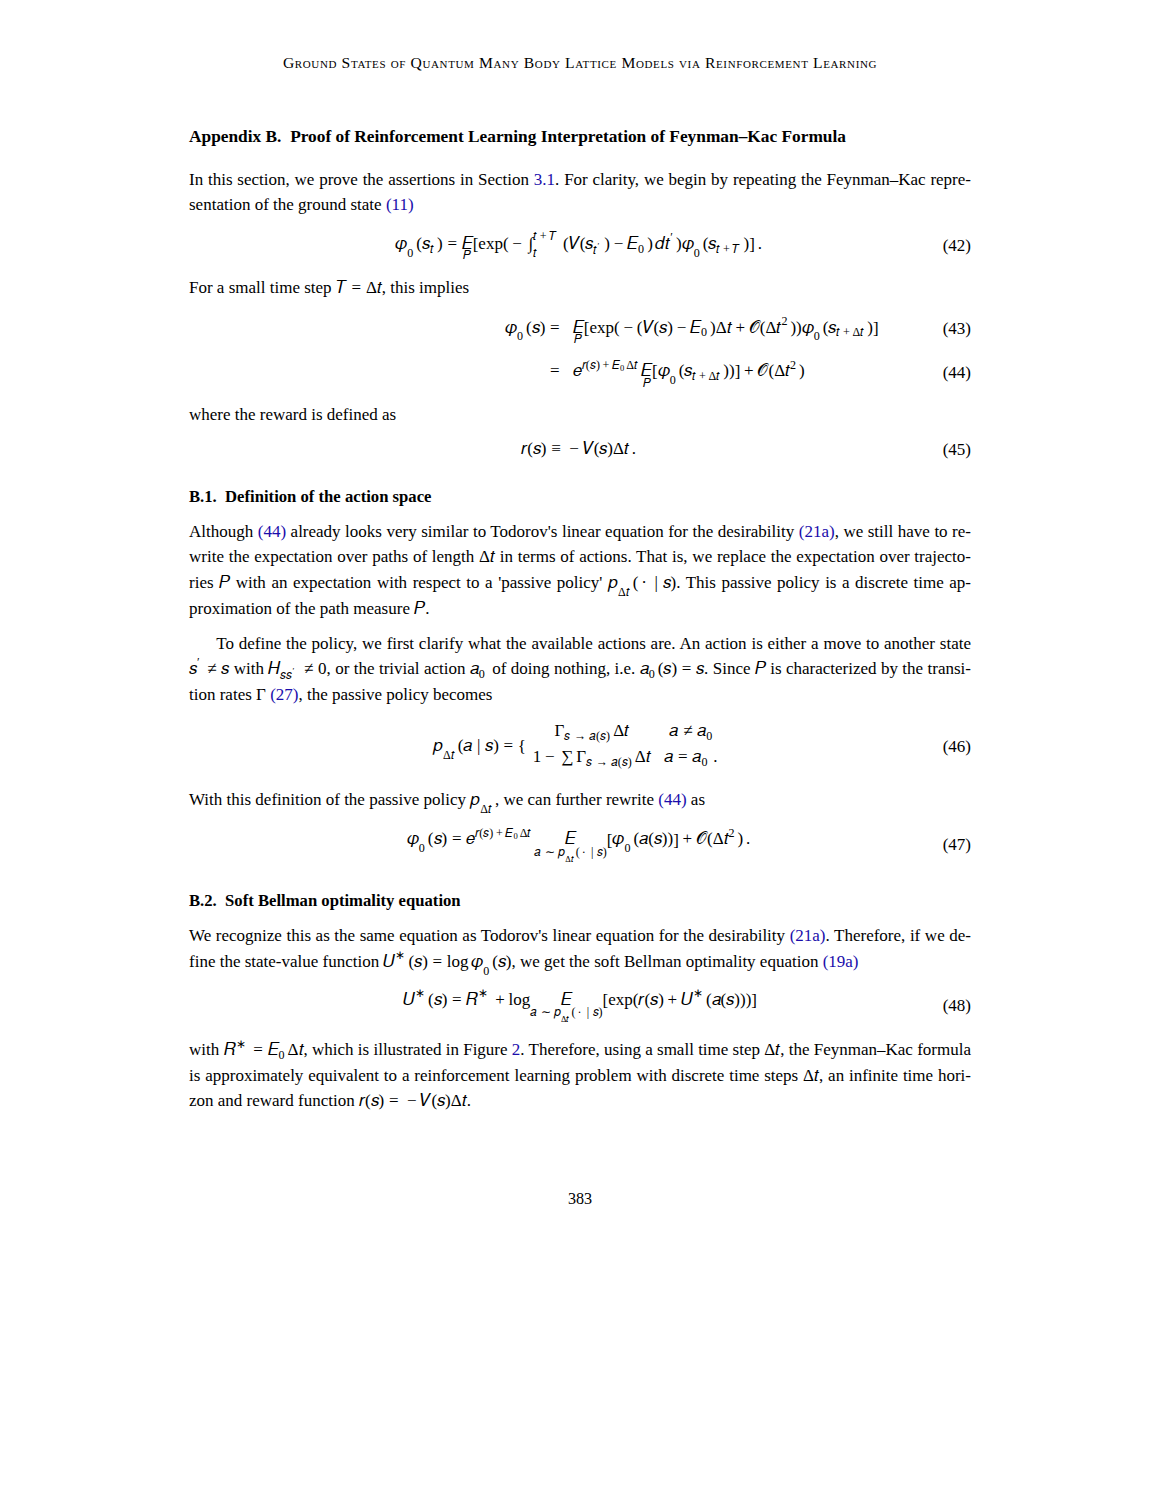Ground States of Quantum Many Body Lattice Models via Reinforcement Learning
Appendix B. Proof of Reinforcement Learning Interpretation of Feynman–Kac Formula
In this section, we prove the assertions in Section 3.1. For clarity, we begin by repeating the Feynman–Kac representation of the ground state (11)
φ0 (st) = EP [ exp ( − ∫tt+T ( V(st′) − E0 ) dt′ ) φ0 (st+T) ] . (42)
For a small time step T=Δt, this implies
φ0(s)= EP [ exp(−(V(s)−E0)Δt + 𝒪(Δt2)) φ0(st+Δt) ] (43)
= er(s)+E0Δt EP [φ0(st+Δt))] + 𝒪(Δt2) (44)
where the reward is defined as
r(s) ≡ −V(s)Δt. (45)
B.1. Definition of the action space
Although (44) already looks very similar to Todorov's linear equation for the desirability (21a), we still have to rewrite the expectation over paths of length Δt in terms of actions. That is, we replace the expectation over trajectories P with an expectation with respect to a 'passive policy' pΔt(·|s). This passive policy is a discrete time approximation of the path measure P.
To define the policy, we first clarify what the available actions are. An action is either a move to another state s′≠s with Hss′≠0, or the trivial action a0 of doing nothing, i.e. a0(s)=s. Since P is characterized by the transition rates Γ (27), the passive policy becomes
pΔt (a|s) = { Γs→a(s) Δt a≠a0 1−∑ Γs→a(s) Δt a=a0. (46)
With this definition of the passive policy pΔt, we can further rewrite (44) as
φ0(s) = er(s)+E0Δt E a∼pΔt(·|s) [φ0(a(s))] + 𝒪(Δt2). (47)
B.2. Soft Bellman optimality equation
We recognize this as the same equation as Todorov's linear equation for the desirability (21a). Therefore, if we define the state-value function U∗(s)=logφ0(s), we get the soft Bellman optimality equation (19a)
U∗(s) = R∗ + log E a∼pΔt(·|s) [ exp ( r(s) + U∗(a(s)) ) ] (48)
with R∗=E0Δt, which is illustrated in Figure 2. Therefore, using a small time step Δt, the Feynman–Kac formula is approximately equivalent to a reinforcement learning problem with discrete time steps Δt, an infinite time horizon and reward function r(s)=−V(s)Δt.
383